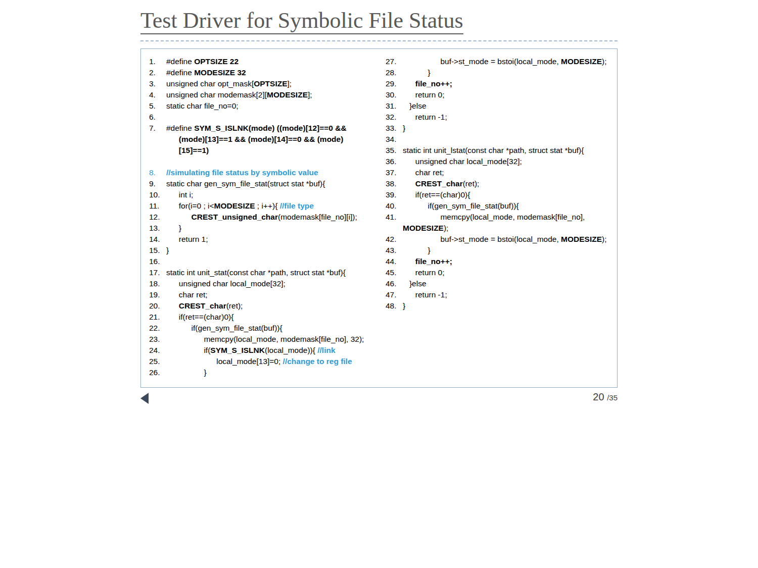Test Driver for Symbolic File Status
1.#define OPTSIZE 22
2.#define MODESIZE 32
3. unsigned char opt_mask[OPTSIZE];
4. unsigned char modemask[2][MODESIZE];
5. static char file_no=0;
6.
7.#define SYM_S_ISLNK(mode) ((mode)[12]==0 &&
(mode)[13]==1 && (mode)[14]==0 && (mode)[15]==1)
8.//simulating file status by symbolic value
9. static char gen_sym_file_stat(struct stat *buf){
10. int i;
11. for(i=0 ; i<MODESIZE ; i++){ //file type
12. CREST_unsigned_char(modemask[file_no][i]);
13.}
14. return 1;
15.}
16.
17. static int unit_stat(const char *path, struct stat *buf){
18. unsigned char local_mode[32];
19. char ret;
20. CREST_char(ret);
21. if(ret==(char)0){
22. if(gen_sym_file_stat(buf)){
23. memcpy(local_mode, modemask[file_no], 32);
24. if(SYM_S_ISLNK(local_mode)){ //link
25. local_mode[13]=0; //change to reg file
26.}
27. buf->st_mode = bstoi(local_mode, MODESIZE);
28.}
29. file_no++;
30. return 0;
31. }else
32. return -1;
33.}
34.
35. static int unit_lstat(const char *path, struct stat *buf){
36. unsigned char local_mode[32];
37. char ret;
38. CREST_char(ret);
39. if(ret==(char)0){
40. if(gen_sym_file_stat(buf)){
41. memcpy(local_mode, modemask[file_no],
MODESIZE);
42. buf->st_mode = bstoi(local_mode, MODESIZE);
43.}
44. file_no++;
45. return 0;
46. }else
47. return -1;
48.}
20 /35